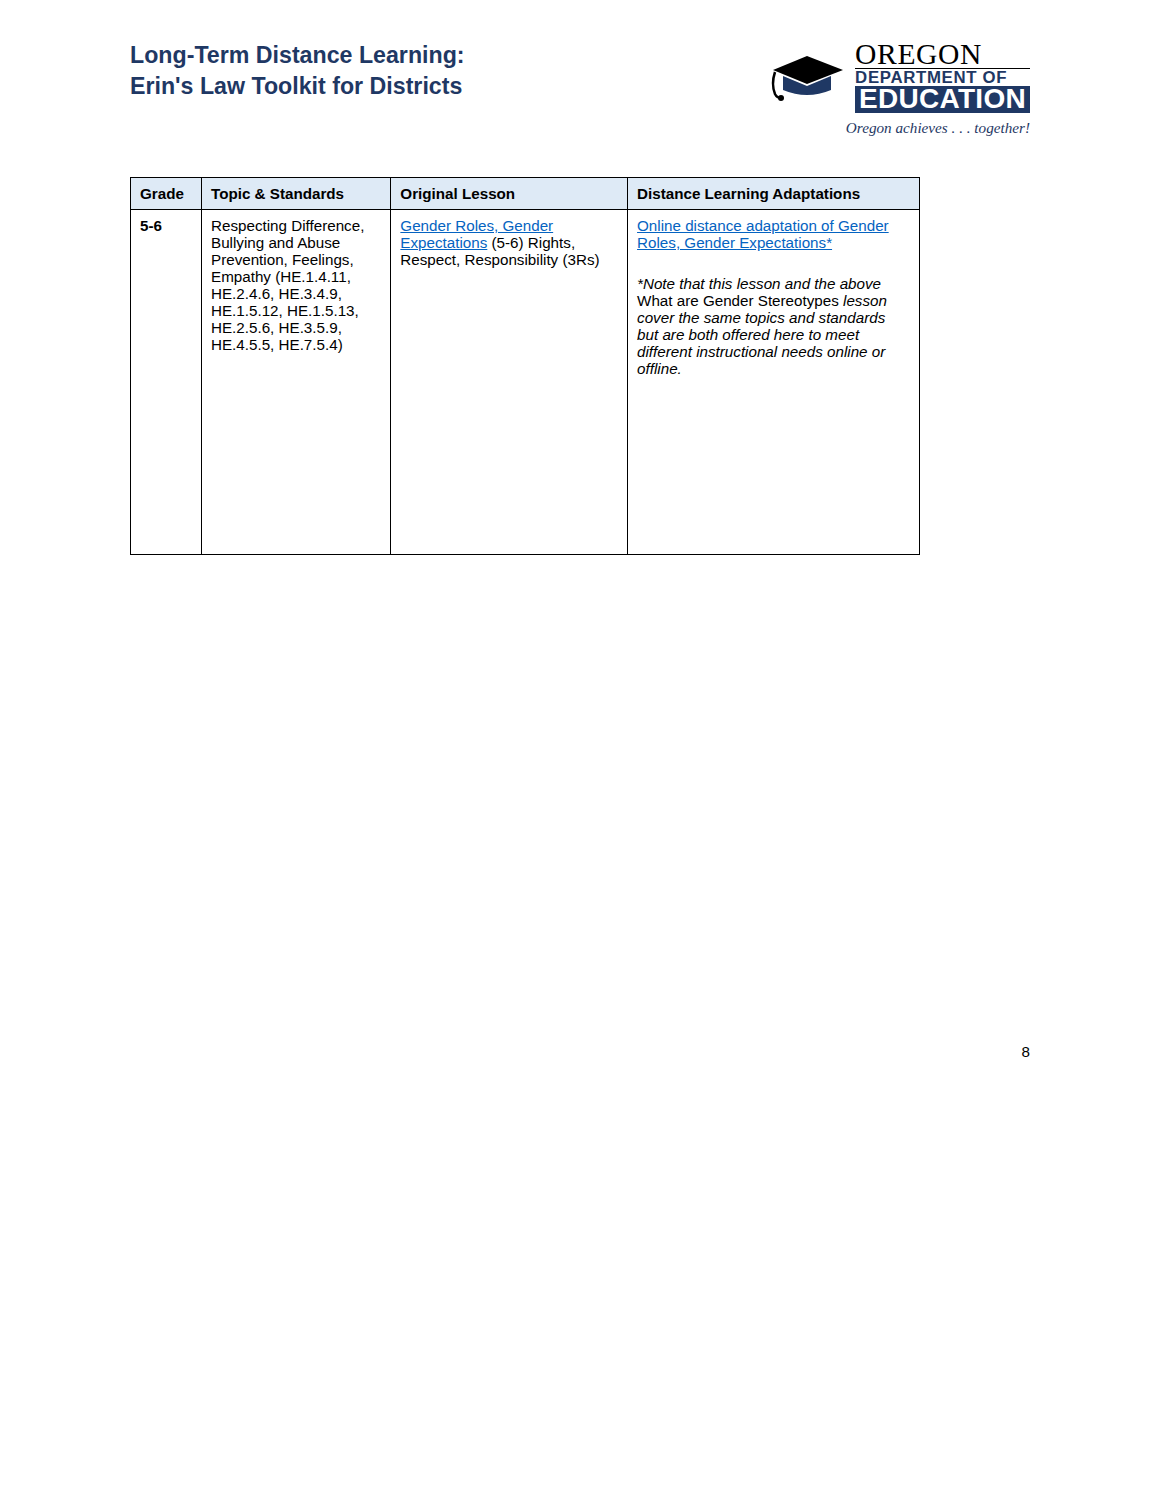Long-Term Distance Learning:
Erin's Law Toolkit for Districts
OREGON
DEPARTMENT OF
EDUCATION
Oregon achieves . . . together!
| Grade | Topic & Standards | Original Lesson | Distance Learning Adaptations |
| --- | --- | --- | --- |
| 5-6 | Respecting Difference, Bullying and Abuse Prevention, Feelings, Empathy (HE.1.4.11, HE.2.4.6, HE.3.4.9, HE.1.5.12, HE.1.5.13, HE.2.5.6, HE.3.5.9, HE.4.5.5, HE.7.5.4) | Gender Roles, Gender Expectations (5-6) Rights, Respect, Responsibility (3Rs) | Online distance adaptation of Gender Roles, Gender Expectations* *Note that this lesson and the above What are Gender Stereotypes lesson cover the same topics and standards but are both offered here to meet different instructional needs online or offline. |
8